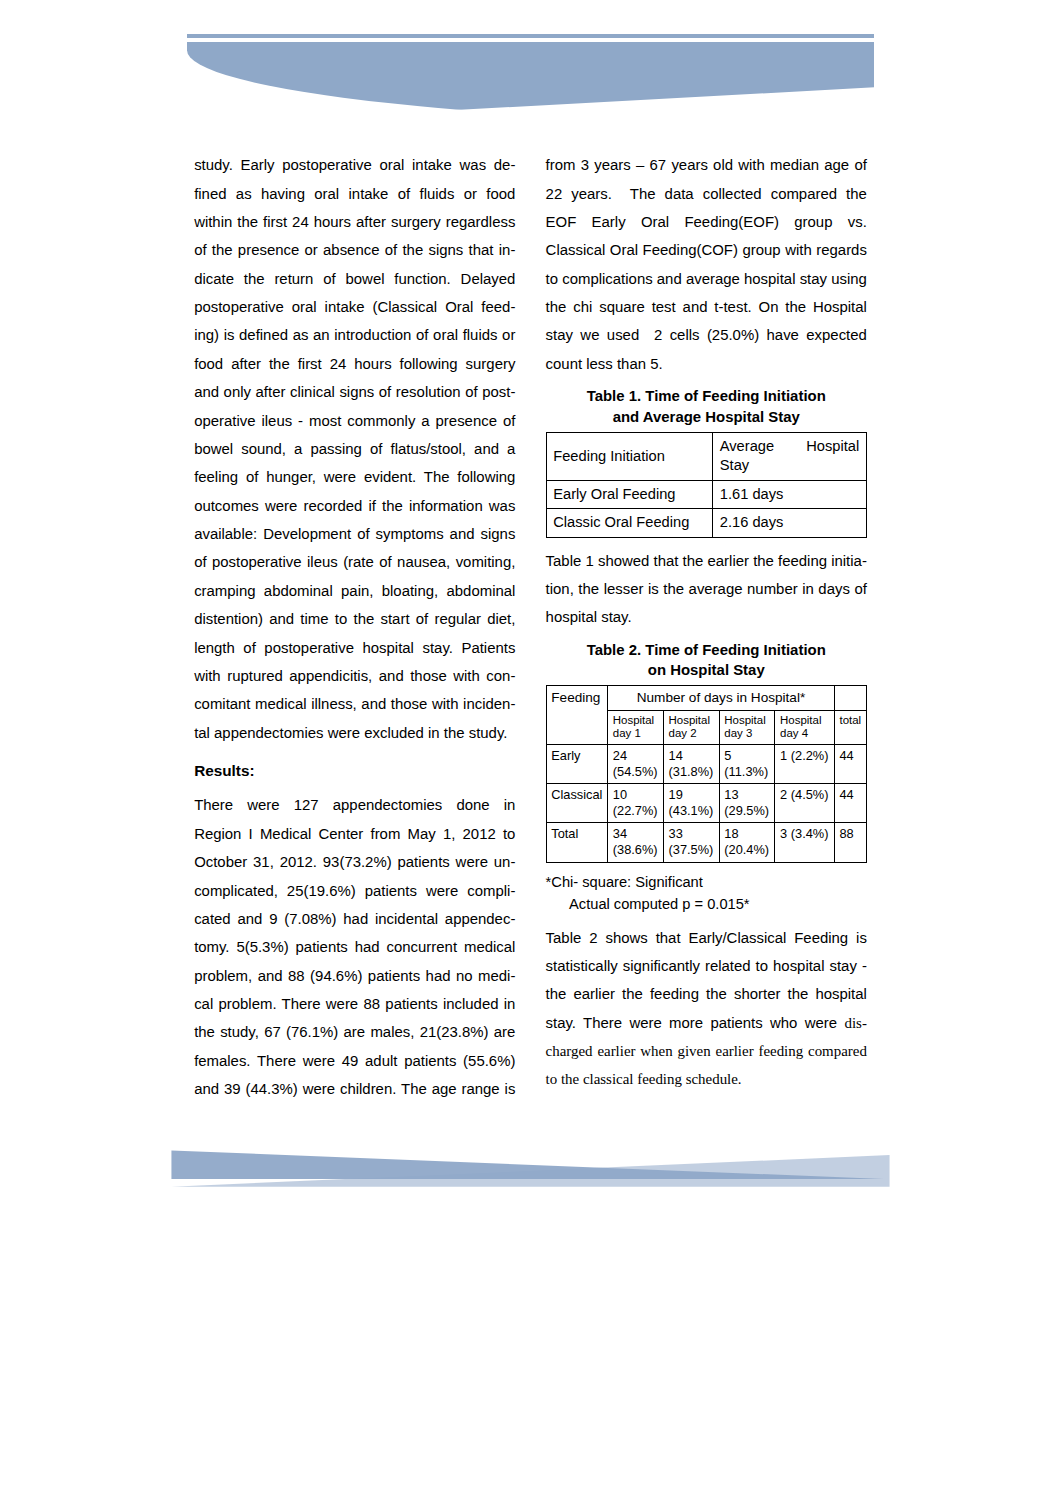study. Early postoperative oral intake was defined as having oral intake of fluids or food within the first 24 hours after surgery regardless of the presence or absence of the signs that indicate the return of bowel function. Delayed postoperative oral intake (Classical Oral feeding) is defined as an introduction of oral fluids or food after the first 24 hours following surgery and only after clinical signs of resolution of postoperative ileus - most commonly a presence of bowel sound, a passing of flatus/stool, and a feeling of hunger, were evident. The following outcomes were recorded if the information was available: Development of symptoms and signs of postoperative ileus (rate of nausea, vomiting, cramping abdominal pain, bloating, abdominal distention) and time to the start of regular diet, length of postoperative hospital stay. Patients with ruptured appendicitis, and those with concomitant medical illness, and those with incidental appendectomies were excluded in the study.
Results:
There were 127 appendectomies done in Region I Medical Center from May 1, 2012 to October 31, 2012. 93(73.2%) patients were uncomplicated, 25(19.6%) patients were complicated and 9 (7.08%) had incidental appendectomy. 5(5.3%) patients had concurrent medical problem, and 88 (94.6%) patients had no medical problem. There were 88 patients included in the study, 67 (76.1%) are males, 21(23.8%) are females. There were 49 adult patients (55.6%) and 39 (44.3%) were children. The age range is from 3 years – 67 years old with median age of 22 years. The data collected compared the EOF Early Oral Feeding(EOF) group vs. Classical Oral Feeding(COF) group with regards to complications and average hospital stay using the chi square test and t-test. On the Hospital stay we used 2 cells (25.0%) have expected count less than 5.
Table 1. Time of Feeding Initiation
and Average Hospital Stay
| Feeding Initiation | Average Hospital Stay |
| Early Oral Feeding | 1.61 days |
| Classic Oral Feeding | 2.16 days |
Table 1 showed that the earlier the feeding initiation, the lesser is the average number in days of hospital stay.
Table 2. Time of Feeding Initiation
on Hospital Stay
| Feeding | Number of days in Hospital* | |
| Hospital day 1 | Hospital day 2 | Hospital day 3 | Hospital day 4 | total |
| Early | 24 (54.5%) | 14 (31.8%) | 5 (11.3%) | 1 (2.2%) | 44 |
| Classical | 10 (22.7%) | 19 (43.1%) | 13 (29.5%) | 2 (4.5%) | 44 |
| Total | 34 (38.6%) | 33 (37.5%) | 18 (20.4%) | 3 (3.4%) | 88 |
*Chi- square: Significant
Actual computed p = 0.015*
Table 2 shows that Early/Classical Feeding is statistically significantly related to hospital stay - the earlier the feeding the shorter the hospital stay. There were more patients who were discharged earlier when given earlier feeding compared to the classical feeding schedule.